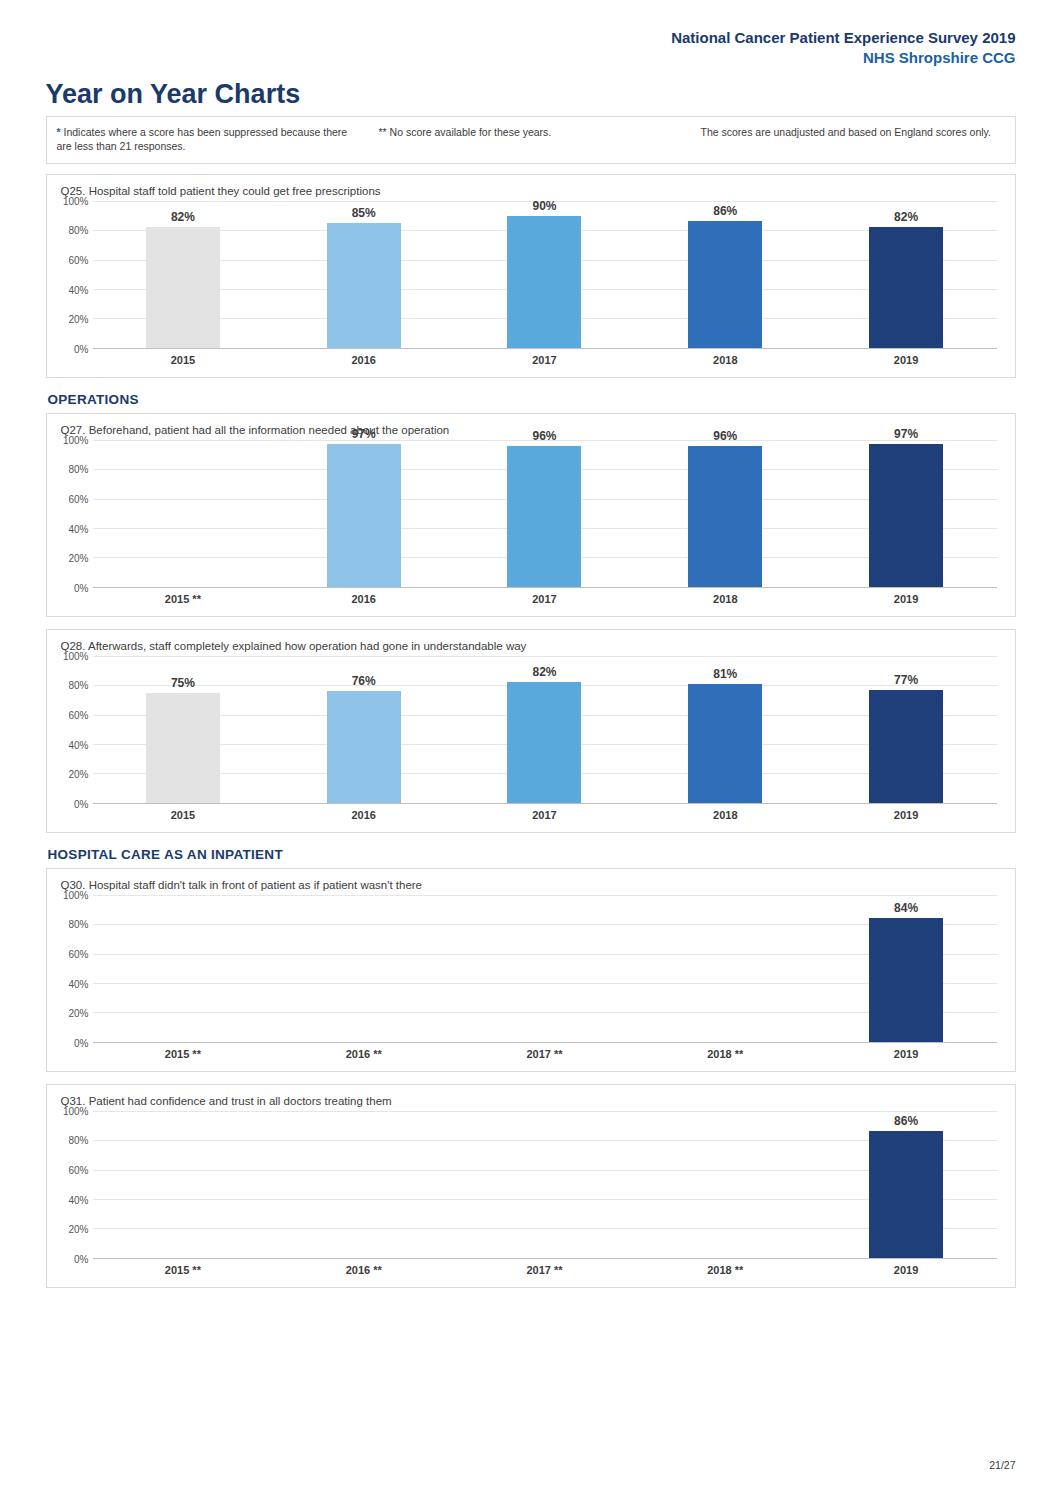National Cancer Patient Experience Survey 2019
NHS Shropshire CCG
Year on Year Charts
* Indicates where a score has been suppressed because there are less than 21 responses.
** No score available for these years.
The scores are unadjusted and based on England scores only.
Q25. Hospital staff told patient they could get free prescriptions
100% 80% 60% 40% 20% 0%
82%
85%
90%
86%
82%
2015
2016
2017
2018
2019
Operations
Q27. Beforehand, patient had all the information needed about the operation
100% 80% 60% 40% 20% 0%
97%
96%
96%
97%
2015 **
2016
2017
2018
2019
Q28. Afterwards, staff completely explained how operation had gone in understandable way
100% 80% 60% 40% 20% 0%
75%
76%
82%
81%
77%
2015
2016
2017
2018
2019
Hospital care as an inpatient
Q30. Hospital staff didn't talk in front of patient as if patient wasn't there
100% 80% 60% 40% 20% 0%
84%
2015 **
2016 **
2017 **
2018 **
2019
Q31. Patient had confidence and trust in all doctors treating them
100% 80% 60% 40% 20% 0%
86%
2015 **
2016 **
2017 **
2018 **
2019
21/27